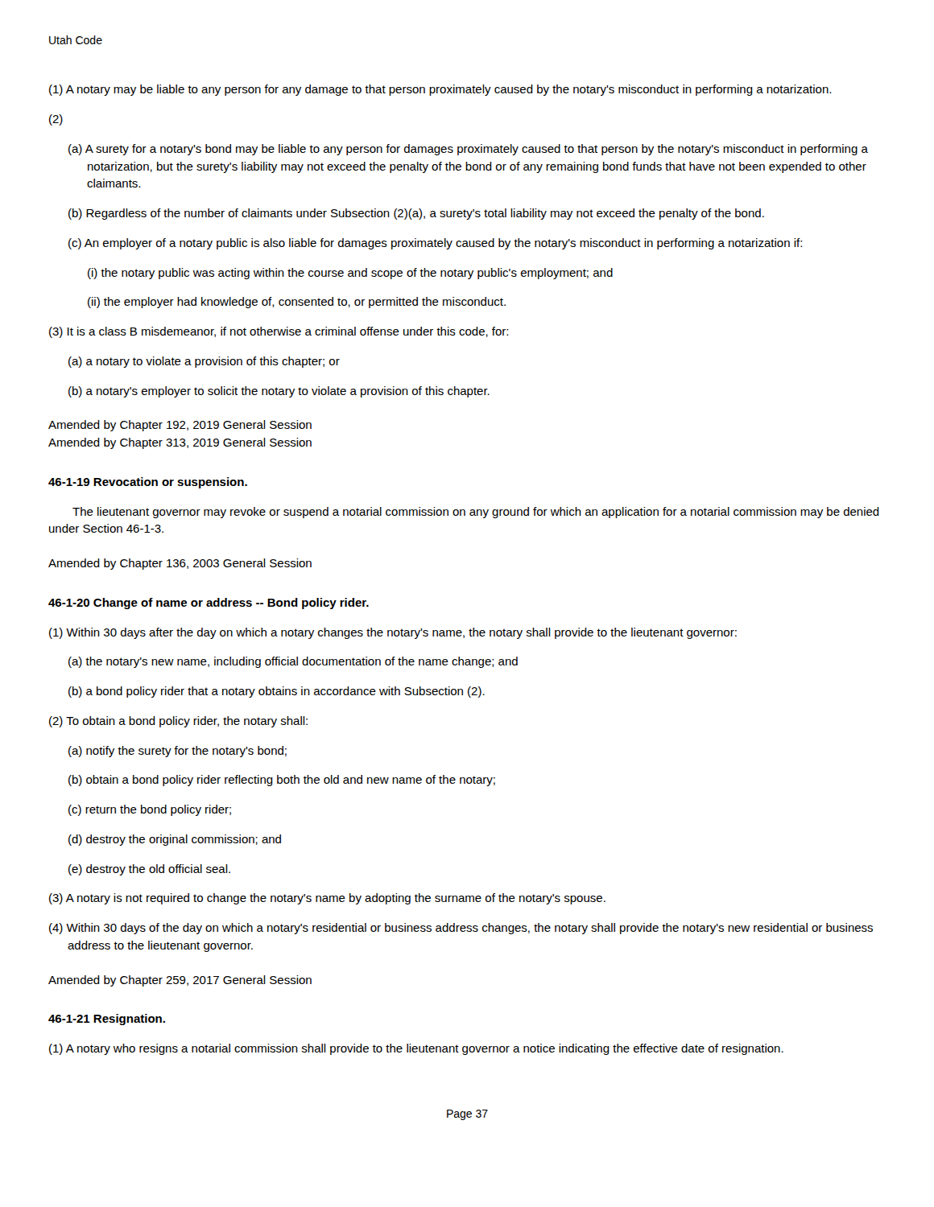Utah Code
(1) A notary may be liable to any person for any damage to that person proximately caused by the notary's misconduct in performing a notarization.
(2)
(a) A surety for a notary's bond may be liable to any person for damages proximately caused to that person by the notary's misconduct in performing a notarization, but the surety's liability may not exceed the penalty of the bond or of any remaining bond funds that have not been expended to other claimants.
(b) Regardless of the number of claimants under Subsection (2)(a), a surety's total liability may not exceed the penalty of the bond.
(c) An employer of a notary public is also liable for damages proximately caused by the notary's misconduct in performing a notarization if:
(i) the notary public was acting within the course and scope of the notary public's employment; and
(ii) the employer had knowledge of, consented to, or permitted the misconduct.
(3) It is a class B misdemeanor, if not otherwise a criminal offense under this code, for:
(a) a notary to violate a provision of this chapter; or
(b) a notary's employer to solicit the notary to violate a provision of this chapter.
Amended by Chapter 192, 2019 General Session
Amended by Chapter 313, 2019 General Session
46-1-19 Revocation or suspension.
The lieutenant governor may revoke or suspend a notarial commission on any ground for which an application for a notarial commission may be denied under Section 46-1-3.
Amended by Chapter 136, 2003 General Session
46-1-20 Change of name or address -- Bond policy rider.
(1) Within 30 days after the day on which a notary changes the notary's name, the notary shall provide to the lieutenant governor:
(a) the notary's new name, including official documentation of the name change; and
(b) a bond policy rider that a notary obtains in accordance with Subsection (2).
(2) To obtain a bond policy rider, the notary shall:
(a) notify the surety for the notary's bond;
(b) obtain a bond policy rider reflecting both the old and new name of the notary;
(c) return the bond policy rider;
(d) destroy the original commission; and
(e) destroy the old official seal.
(3) A notary is not required to change the notary's name by adopting the surname of the notary's spouse.
(4) Within 30 days of the day on which a notary's residential or business address changes, the notary shall provide the notary's new residential or business address to the lieutenant governor.
Amended by Chapter 259, 2017 General Session
46-1-21 Resignation.
(1) A notary who resigns a notarial commission shall provide to the lieutenant governor a notice indicating the effective date of resignation.
Page 37